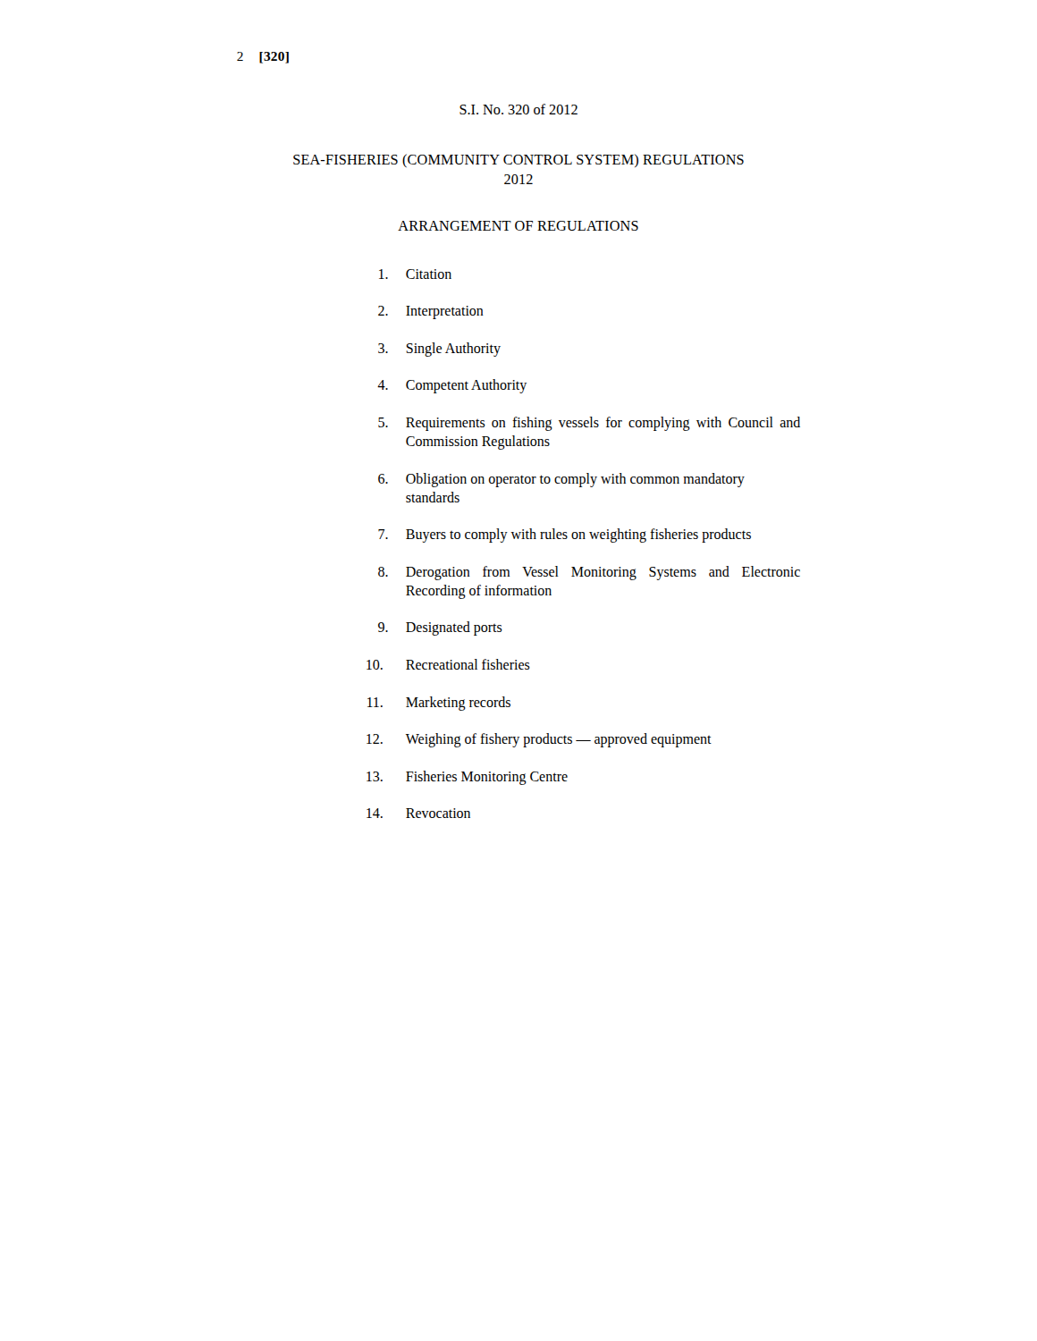2[320]
S.I. No. 320 of 2012
SEA-FISHERIES (COMMUNITY CONTROL SYSTEM) REGULATIONS2012
ARRANGEMENT OF REGULATIONS
Citation
Interpretation
Single Authority
Competent Authority
Requirements on fishing vessels for complying with Council and Commission Regulations
Obligation on operator to comply with common mandatory standards
Buyers to comply with rules on weighting fisheries products
Derogation from Vessel Monitoring Systems and Electronic Recording of information
Designated ports
Recreational fisheries
Marketing records
Weighing of fishery products — approved equipment
Fisheries Monitoring Centre
Revocation